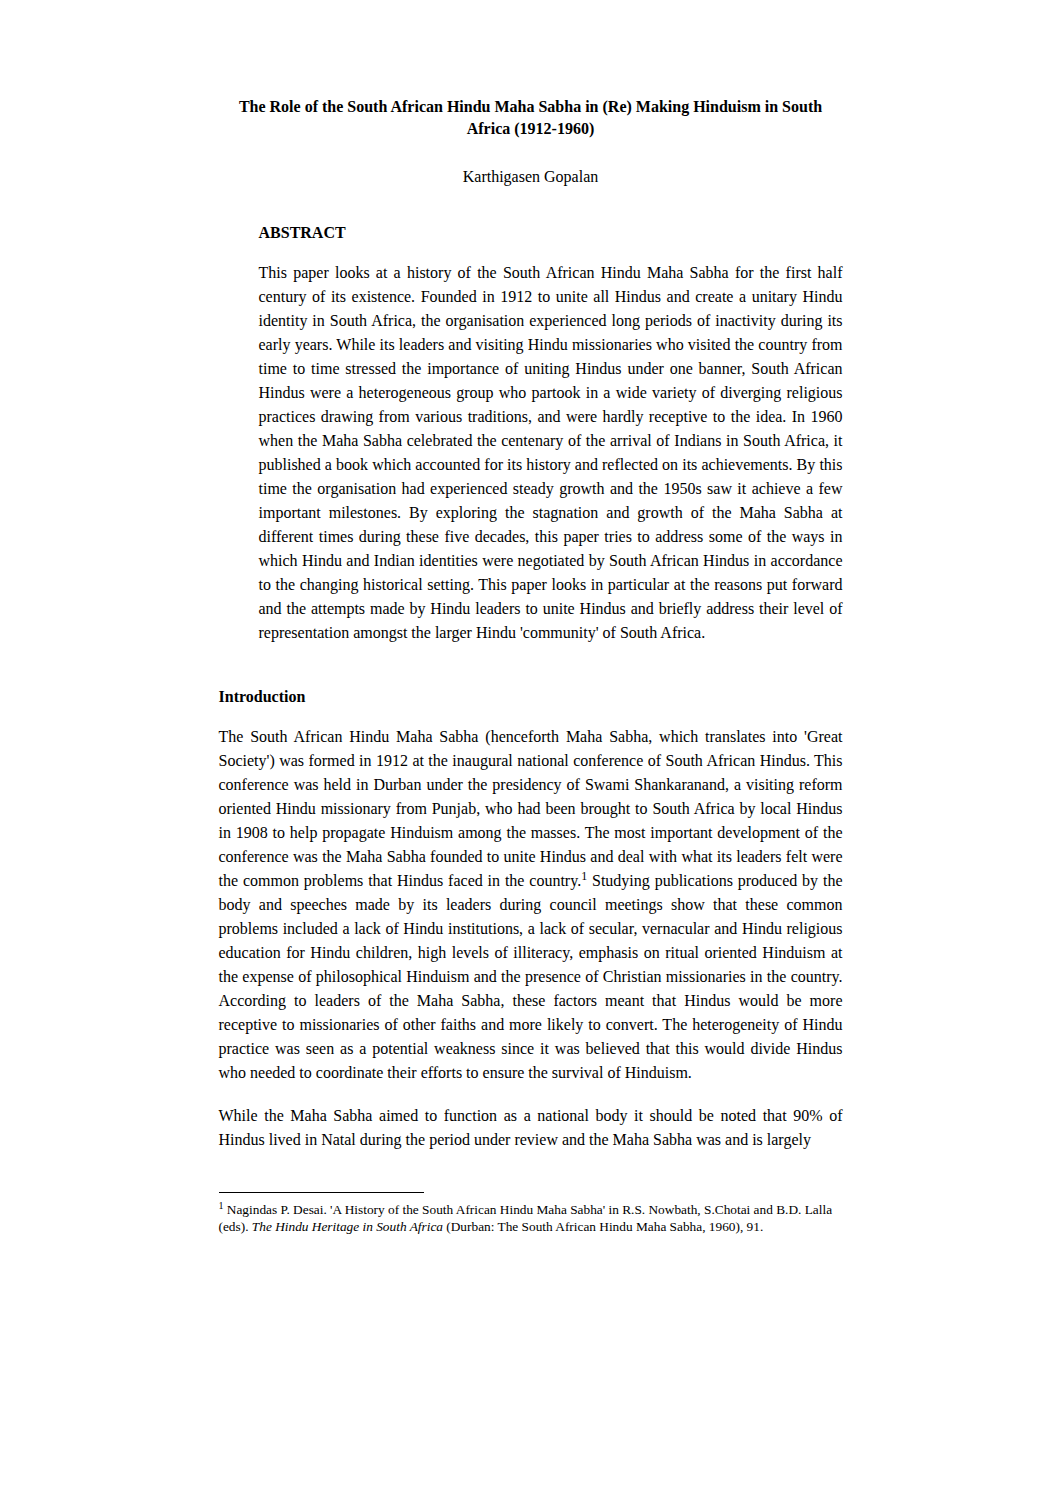The Role of the South African Hindu Maha Sabha in (Re) Making Hinduism in South Africa (1912-1960)
Karthigasen Gopalan
ABSTRACT
This paper looks at a history of the South African Hindu Maha Sabha for the first half century of its existence. Founded in 1912 to unite all Hindus and create a unitary Hindu identity in South Africa, the organisation experienced long periods of inactivity during its early years. While its leaders and visiting Hindu missionaries who visited the country from time to time stressed the importance of uniting Hindus under one banner, South African Hindus were a heterogeneous group who partook in a wide variety of diverging religious practices drawing from various traditions, and were hardly receptive to the idea. In 1960 when the Maha Sabha celebrated the centenary of the arrival of Indians in South Africa, it published a book which accounted for its history and reflected on its achievements. By this time the organisation had experienced steady growth and the 1950s saw it achieve a few important milestones. By exploring the stagnation and growth of the Maha Sabha at different times during these five decades, this paper tries to address some of the ways in which Hindu and Indian identities were negotiated by South African Hindus in accordance to the changing historical setting. This paper looks in particular at the reasons put forward and the attempts made by Hindu leaders to unite Hindus and briefly address their level of representation amongst the larger Hindu 'community' of South Africa.
Introduction
The South African Hindu Maha Sabha (henceforth Maha Sabha, which translates into 'Great Society') was formed in 1912 at the inaugural national conference of South African Hindus. This conference was held in Durban under the presidency of Swami Shankaranand, a visiting reform oriented Hindu missionary from Punjab, who had been brought to South Africa by local Hindus in 1908 to help propagate Hinduism among the masses. The most important development of the conference was the Maha Sabha founded to unite Hindus and deal with what its leaders felt were the common problems that Hindus faced in the country.1 Studying publications produced by the body and speeches made by its leaders during council meetings show that these common problems included a lack of Hindu institutions, a lack of secular, vernacular and Hindu religious education for Hindu children, high levels of illiteracy, emphasis on ritual oriented Hinduism at the expense of philosophical Hinduism and the presence of Christian missionaries in the country. According to leaders of the Maha Sabha, these factors meant that Hindus would be more receptive to missionaries of other faiths and more likely to convert. The heterogeneity of Hindu practice was seen as a potential weakness since it was believed that this would divide Hindus who needed to coordinate their efforts to ensure the survival of Hinduism.
While the Maha Sabha aimed to function as a national body it should be noted that 90% of Hindus lived in Natal during the period under review and the Maha Sabha was and is largely
1 Nagindas P. Desai. 'A History of the South African Hindu Maha Sabha' in R.S. Nowbath, S.Chotai and B.D. Lalla (eds). The Hindu Heritage in South Africa (Durban: The South African Hindu Maha Sabha, 1960), 91.